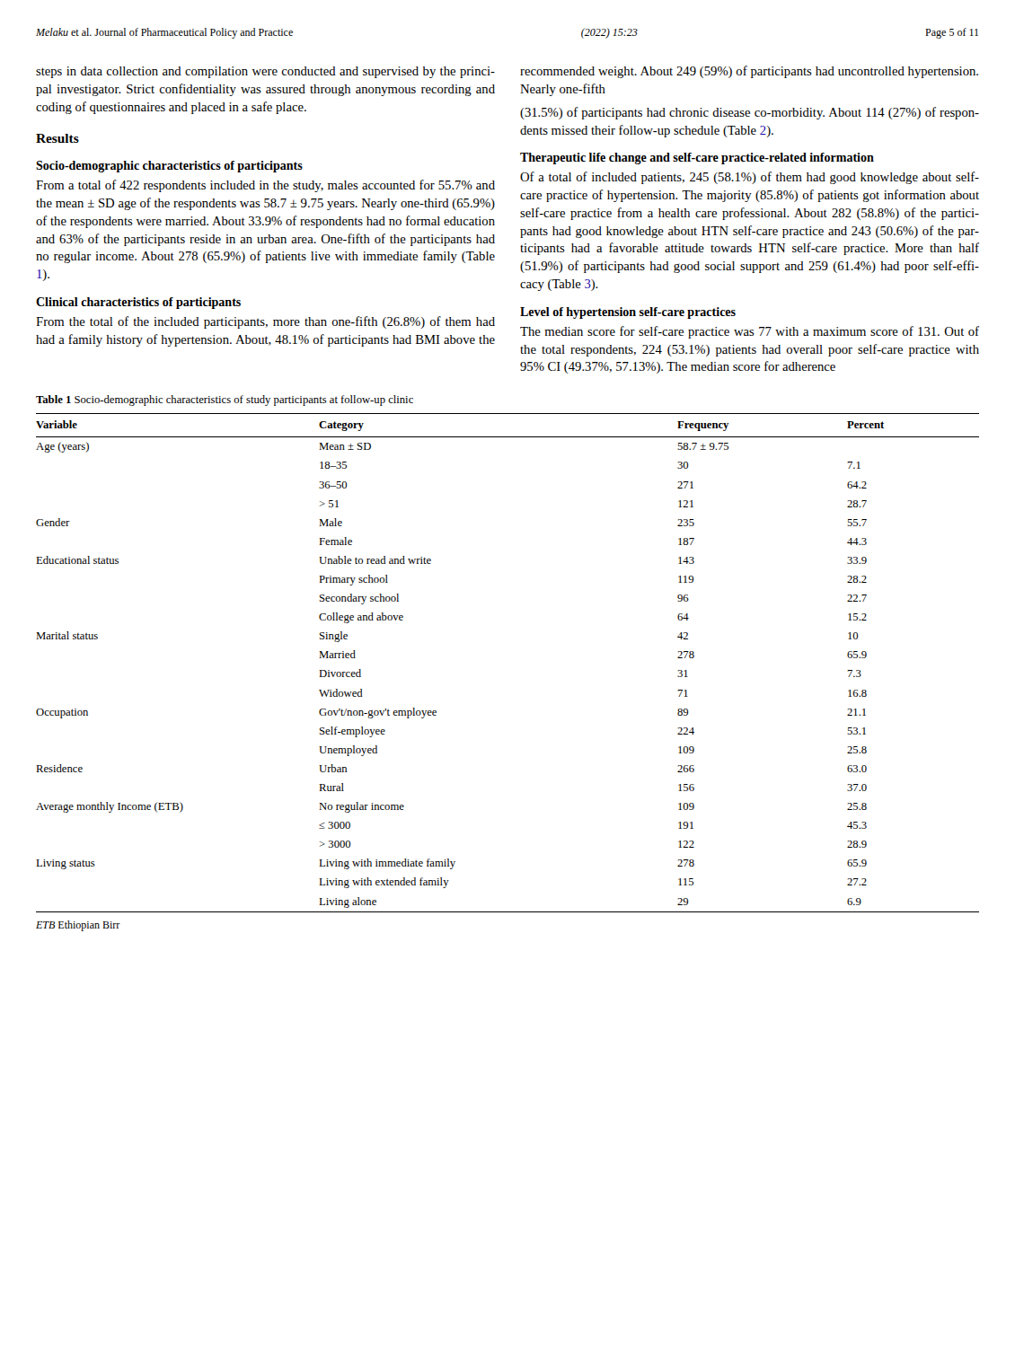Melaku et al. Journal of Pharmaceutical Policy and Practice
(2022) 15:23
Page 5 of 11
steps in data collection and compilation were conducted and supervised by the principal investigator. Strict confidentiality was assured through anonymous recording and coding of questionnaires and placed in a safe place.
Results
Socio-demographic characteristics of participants
From a total of 422 respondents included in the study, males accounted for 55.7% and the mean ± SD age of the respondents was 58.7 ± 9.75 years. Nearly one-third (65.9%) of the respondents were married. About 33.9% of respondents had no formal education and 63% of the participants reside in an urban area. One-fifth of the participants had no regular income. About 278 (65.9%) of patients live with immediate family (Table 1).
Clinical characteristics of participants
From the total of the included participants, more than one-fifth (26.8%) of them had had a family history of hypertension. About, 48.1% of participants had BMI above the recommended weight. About 249 (59%) of participants had uncontrolled hypertension. Nearly one-fifth
(31.5%) of participants had chronic disease co-morbidity. About 114 (27%) of respondents missed their follow-up schedule (Table 2).
Therapeutic life change and self-care practice-related information
Of a total of included patients, 245 (58.1%) of them had good knowledge about self-care practice of hypertension. The majority (85.8%) of patients got information about self-care practice from a health care professional. About 282 (58.8%) of the participants had good knowledge about HTN self-care practice and 243 (50.6%) of the participants had a favorable attitude towards HTN self-care practice. More than half (51.9%) of participants had good social support and 259 (61.4%) had poor self-efficacy (Table 3).
Level of hypertension self-care practices
The median score for self-care practice was 77 with a maximum score of 131. Out of the total respondents, 224 (53.1%) patients had overall poor self-care practice with 95% CI (49.37%, 57.13%). The median score for adherence
Table 1 Socio-demographic characteristics of study participants at follow-up clinic
| Variable | Category | Frequency | Percent |
| --- | --- | --- | --- |
| Age (years) | Mean ± SD | 58.7 ± 9.75 | |
| | 18–35 | 30 | 7.1 |
| | 36–50 | 271 | 64.2 |
| | > 51 | 121 | 28.7 |
| Gender | Male | 235 | 55.7 |
| | Female | 187 | 44.3 |
| Educational status | Unable to read and write | 143 | 33.9 |
| | Primary school | 119 | 28.2 |
| | Secondary school | 96 | 22.7 |
| | College and above | 64 | 15.2 |
| Marital status | Single | 42 | 10 |
| | Married | 278 | 65.9 |
| | Divorced | 31 | 7.3 |
| | Widowed | 71 | 16.8 |
| Occupation | Gov't/non-gov't employee | 89 | 21.1 |
| | Self-employee | 224 | 53.1 |
| | Unemployed | 109 | 25.8 |
| Residence | Urban | 266 | 63.0 |
| | Rural | 156 | 37.0 |
| Average monthly Income (ETB) | No regular income | 109 | 25.8 |
| | ≤ 3000 | 191 | 45.3 |
| | > 3000 | 122 | 28.9 |
| Living status | Living with immediate family | 278 | 65.9 |
| | Living with extended family | 115 | 27.2 |
| | Living alone | 29 | 6.9 |
ETB Ethiopian Birr